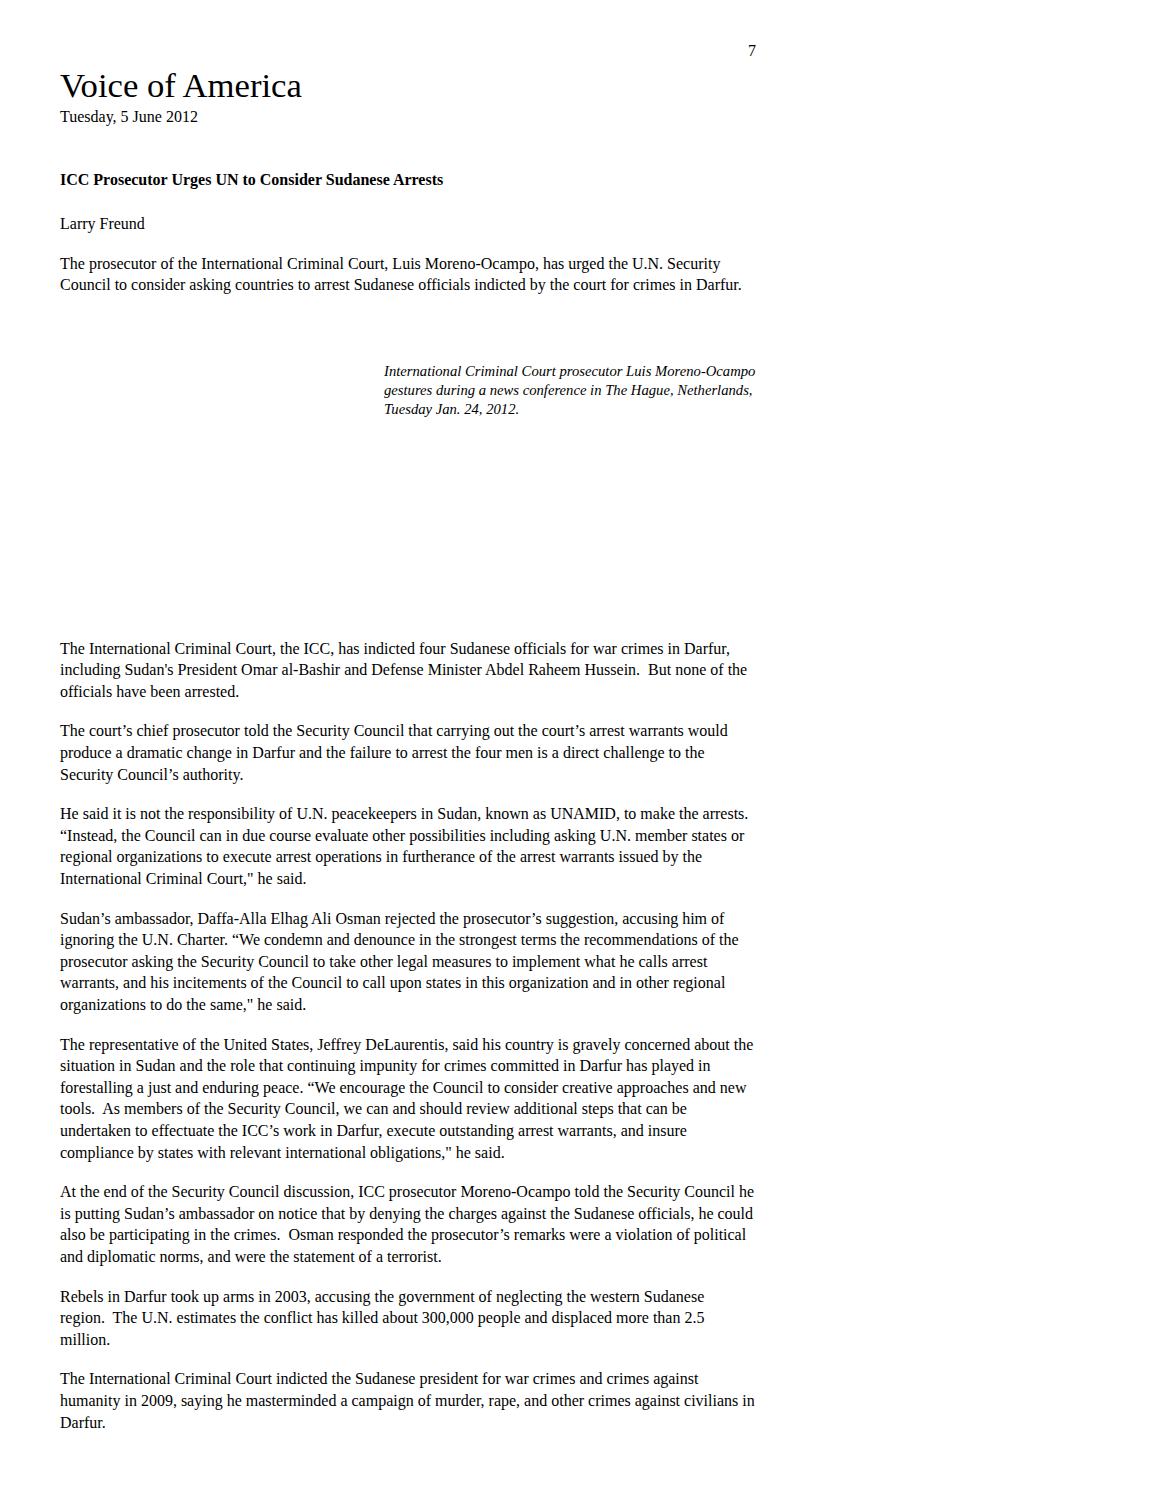7
Voice of America
Tuesday, 5 June 2012
ICC Prosecutor Urges UN to Consider Sudanese Arrests
Larry Freund
The prosecutor of the International Criminal Court, Luis Moreno-Ocampo, has urged the U.N. Security Council to consider asking countries to arrest Sudanese officials indicted by the court for crimes in Darfur.
International Criminal Court prosecutor Luis Moreno-Ocampo gestures during a news conference in The Hague, Netherlands, Tuesday Jan. 24, 2012.
The International Criminal Court, the ICC, has indicted four Sudanese officials for war crimes in Darfur, including Sudan's President Omar al-Bashir and Defense Minister Abdel Raheem Hussein. But none of the officials have been arrested.
The court’s chief prosecutor told the Security Council that carrying out the court’s arrest warrants would produce a dramatic change in Darfur and the failure to arrest the four men is a direct challenge to the Security Council’s authority.
He said it is not the responsibility of U.N. peacekeepers in Sudan, known as UNAMID, to make the arrests. “Instead, the Council can in due course evaluate other possibilities including asking U.N. member states or regional organizations to execute arrest operations in furtherance of the arrest warrants issued by the International Criminal Court," he said.
Sudan’s ambassador, Daffa-Alla Elhag Ali Osman rejected the prosecutor’s suggestion, accusing him of ignoring the U.N. Charter. “We condemn and denounce in the strongest terms the recommendations of the prosecutor asking the Security Council to take other legal measures to implement what he calls arrest warrants, and his incitements of the Council to call upon states in this organization and in other regional organizations to do the same," he said.
The representative of the United States, Jeffrey DeLaurentis, said his country is gravely concerned about the situation in Sudan and the role that continuing impunity for crimes committed in Darfur has played in forestalling a just and enduring peace. “We encourage the Council to consider creative approaches and new tools. As members of the Security Council, we can and should review additional steps that can be undertaken to effectuate the ICC’s work in Darfur, execute outstanding arrest warrants, and insure compliance by states with relevant international obligations," he said.
At the end of the Security Council discussion, ICC prosecutor Moreno-Ocampo told the Security Council he is putting Sudan’s ambassador on notice that by denying the charges against the Sudanese officials, he could also be participating in the crimes. Osman responded the prosecutor’s remarks were a violation of political and diplomatic norms, and were the statement of a terrorist.
Rebels in Darfur took up arms in 2003, accusing the government of neglecting the western Sudanese region. The U.N. estimates the conflict has killed about 300,000 people and displaced more than 2.5 million.
The International Criminal Court indicted the Sudanese president for war crimes and crimes against humanity in 2009, saying he masterminded a campaign of murder, rape, and other crimes against civilians in Darfur.